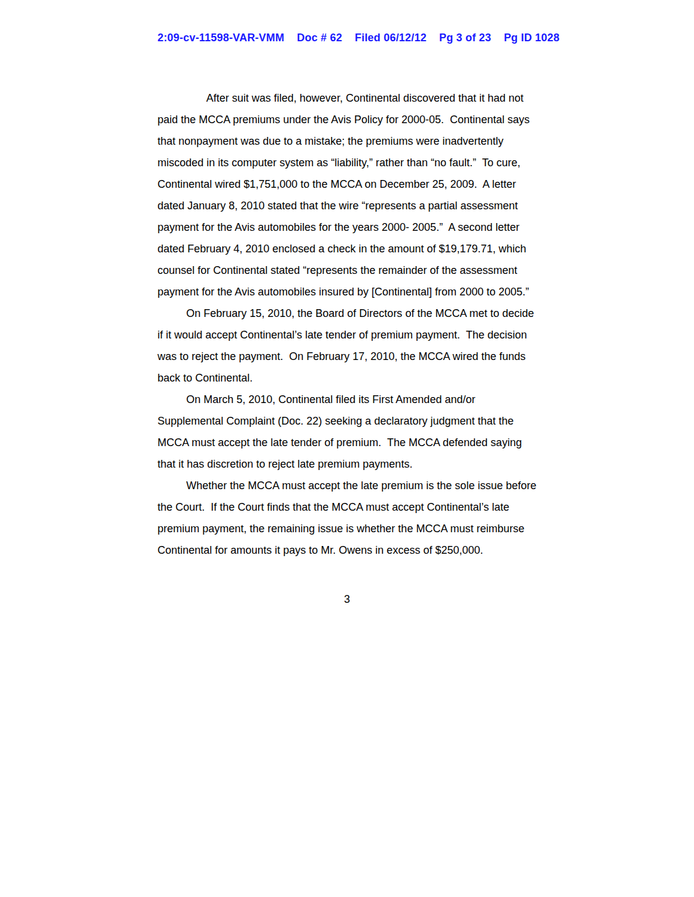2:09-cv-11598-VAR-VMM Doc # 62 Filed 06/12/12 Pg 3 of 23 Pg ID 1028
After suit was filed, however, Continental discovered that it had not paid the MCCA premiums under the Avis Policy for 2000-05. Continental says that nonpayment was due to a mistake; the premiums were inadvertently miscoded in its computer system as “liability,” rather than “no fault.” To cure, Continental wired $1,751,000 to the MCCA on December 25, 2009. A letter dated January 8, 2010 stated that the wire “represents a partial assessment payment for the Avis automobiles for the years 2000- 2005.” A second letter dated February 4, 2010 enclosed a check in the amount of $19,179.71, which counsel for Continental stated “represents the remainder of the assessment payment for the Avis automobiles insured by [Continental] from 2000 to 2005.”
On February 15, 2010, the Board of Directors of the MCCA met to decide if it would accept Continental’s late tender of premium payment. The decision was to reject the payment. On February 17, 2010, the MCCA wired the funds back to Continental.
On March 5, 2010, Continental filed its First Amended and/or Supplemental Complaint (Doc. 22) seeking a declaratory judgment that the MCCA must accept the late tender of premium. The MCCA defended saying that it has discretion to reject late premium payments.
Whether the MCCA must accept the late premium is the sole issue before the Court. If the Court finds that the MCCA must accept Continental’s late premium payment, the remaining issue is whether the MCCA must reimburse Continental for amounts it pays to Mr. Owens in excess of $250,000.
3